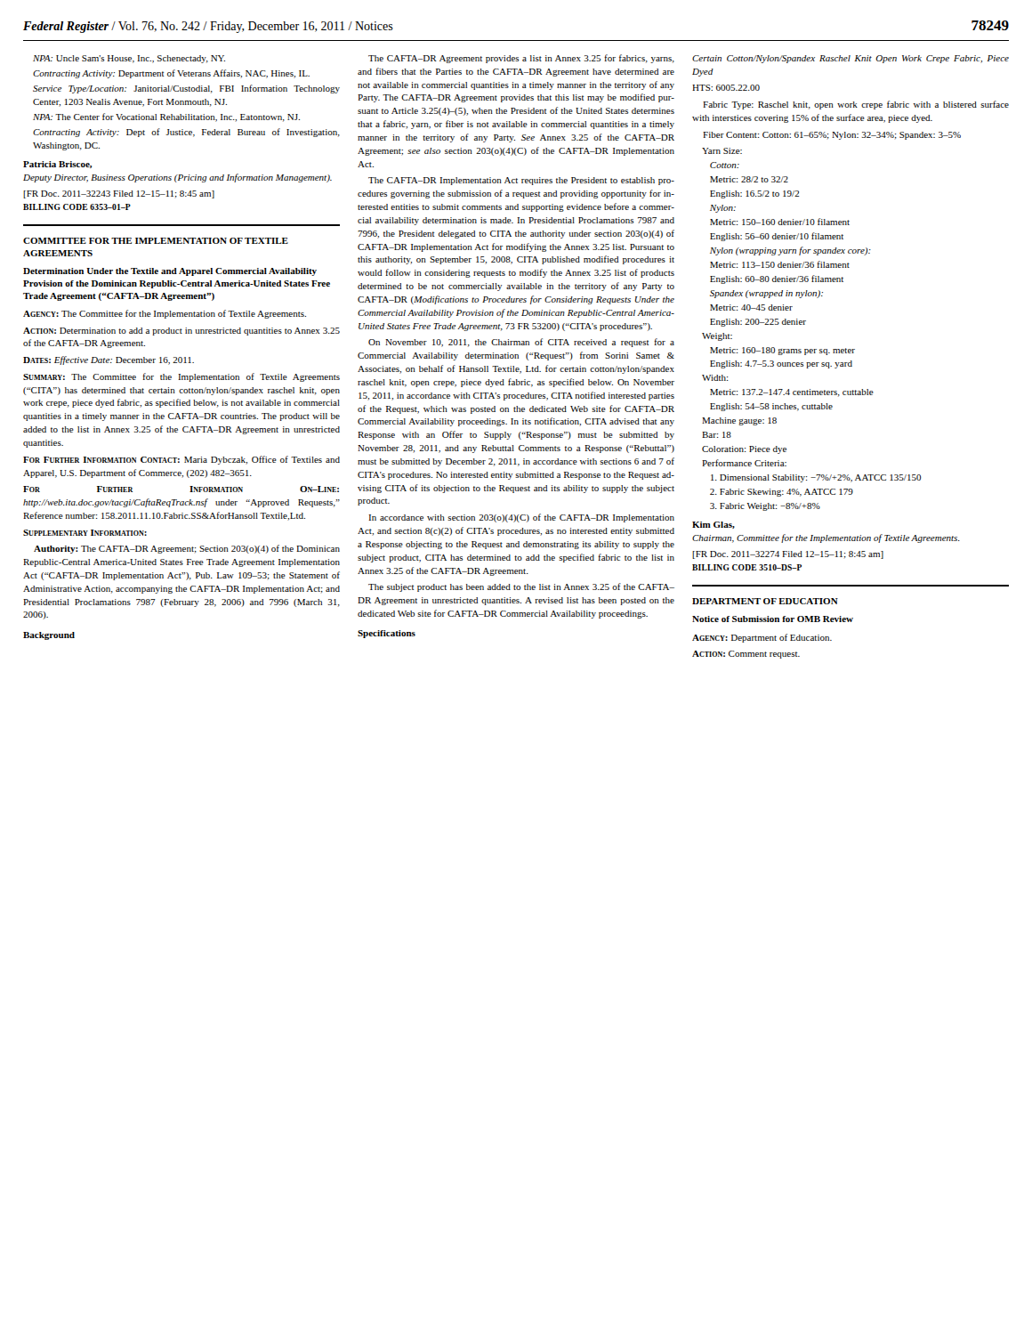Federal Register / Vol. 76, No. 242 / Friday, December 16, 2011 / Notices
78249
NPA: Uncle Sam's House, Inc., Schenectady, NY.
Contracting Activity: Department of Veterans Affairs, NAC, Hines, IL.
Service Type/Location: Janitorial/Custodial, FBI Information Technology Center, 1203 Nealis Avenue, Fort Monmouth, NJ.
NPA: The Center for Vocational Rehabilitation, Inc., Eatontown, NJ.
Contracting Activity: Dept of Justice, Federal Bureau of Investigation, Washington, DC.
Patricia Briscoe,
Deputy Director, Business Operations (Pricing and Information Management).
[FR Doc. 2011–32243 Filed 12–15–11; 8:45 am]
BILLING CODE 6353–01–P
COMMITTEE FOR THE IMPLEMENTATION OF TEXTILE AGREEMENTS
Determination Under the Textile and Apparel Commercial Availability Provision of the Dominican Republic-Central America-United States Free Trade Agreement (“CAFTA–DR Agreement”)
Agency: The Committee for the Implementation of Textile Agreements.
Action: Determination to add a product in unrestricted quantities to Annex 3.25 of the CAFTA–DR Agreement.
Dates: Effective Date: December 16, 2011.
Summary: The Committee for the Implementation of Textile Agreements (“CITA”) has determined that certain cotton/nylon/spandex raschel knit, open work crepe, piece dyed fabric, as specified below, is not available in commercial quantities in a timely manner in the CAFTA–DR countries. The product will be added to the list in Annex 3.25 of the CAFTA–DR Agreement in unrestricted quantities.
For Further Information Contact: Maria Dybczak, Office of Textiles and Apparel, U.S. Department of Commerce, (202) 482–3651.
For Further Information On–Line: http://web.ita.doc.gov/tacgi/CaftaReqTrack.nsf under “Approved Requests,” Reference number: 158.2011.11.10.Fabric.SS&AforHansoll Textile,Ltd.
Supplementary Information:
Authority: The CAFTA–DR Agreement; Section 203(o)(4) of the Dominican Republic-Central America-United States Free Trade Agreement Implementation Act (“CAFTA–DR Implementation Act”), Pub. Law 109–53; the Statement of Administrative Action, accompanying the CAFTA–DR Implementation Act; and Presidential Proclamations 7987 (February 28, 2006) and 7996 (March 31, 2006).
Background
The CAFTA–DR Agreement provides a list in Annex 3.25 for fabrics, yarns, and fibers that the Parties to the CAFTA–DR Agreement have determined are not available in commercial quantities in a timely manner in the territory of any Party. The CAFTA–DR Agreement provides that this list may be modified pursuant to Article 3.25(4)–(5), when the President of the United States determines that a fabric, yarn, or fiber is not available in commercial quantities in a timely manner in the territory of any Party. See Annex 3.25 of the CAFTA–DR Agreement; see also section 203(o)(4)(C) of the CAFTA–DR Implementation Act.
The CAFTA–DR Implementation Act requires the President to establish procedures governing the submission of a request and providing opportunity for interested entities to submit comments and supporting evidence before a commercial availability determination is made. In Presidential Proclamations 7987 and 7996, the President delegated to CITA the authority under section 203(o)(4) of CAFTA–DR Implementation Act for modifying the Annex 3.25 list. Pursuant to this authority, on September 15, 2008, CITA published modified procedures it would follow in considering requests to modify the Annex 3.25 list of products determined to be not commercially available in the territory of any Party to CAFTA–DR (Modifications to Procedures for Considering Requests Under the Commercial Availability Provision of the Dominican Republic-Central America-United States Free Trade Agreement, 73 FR 53200) (“CITA's procedures”).
On November 10, 2011, the Chairman of CITA received a request for a Commercial Availability determination (“Request”) from Sorini Samet & Associates, on behalf of Hansoll Textile, Ltd. for certain cotton/nylon/spandex raschel knit, open crepe, piece dyed fabric, as specified below. On November 15, 2011, in accordance with CITA's procedures, CITA notified interested parties of the Request, which was posted on the dedicated Web site for CAFTA–DR Commercial Availability proceedings. In its notification, CITA advised that any Response with an Offer to Supply (“Response”) must be submitted by November 28, 2011, and any Rebuttal Comments to a Response (“Rebuttal”) must be submitted by December 2, 2011, in accordance with sections 6 and 7 of CITA's procedures. No interested entity submitted a Response to the Request advising CITA of its objection to the Request and its ability to supply the subject product.
In accordance with section 203(o)(4)(C) of the CAFTA–DR Implementation Act, and section 8(c)(2) of CITA's procedures, as no interested entity submitted a Response objecting to the Request and demonstrating its ability to supply the subject product, CITA has determined to add the specified fabric to the list in Annex 3.25 of the CAFTA–DR Agreement.
The subject product has been added to the list in Annex 3.25 of the CAFTA–DR Agreement in unrestricted quantities. A revised list has been posted on the dedicated Web site for CAFTA–DR Commercial Availability proceedings.
Specifications
Certain Cotton/Nylon/Spandex Raschel Knit Open Work Crepe Fabric, Piece Dyed
HTS: 6005.22.00
Fabric Type: Raschel knit, open work crepe fabric with a blistered surface with interstices covering 15% of the surface area, piece dyed.
Fiber Content: Cotton: 61–65%; Nylon: 32–34%; Spandex: 3–5%
Yarn Size:
Cotton:
Metric: 28/2 to 32/2
English: 16.5/2 to 19/2
Nylon:
Metric: 150–160 denier/10 filament
English: 56–60 denier/10 filament
Nylon (wrapping yarn for spandex core):
Metric: 113–150 denier/36 filament
English: 60–80 denier/36 filament
Spandex (wrapped in nylon):
Metric: 40–45 denier
English: 200–225 denier
Weight:
Metric: 160–180 grams per sq. meter
English: 4.7–5.3 ounces per sq. yard
Width:
Metric: 137.2–147.4 centimeters, cuttable
English: 54–58 inches, cuttable
Machine gauge: 18
Bar: 18
Coloration: Piece dye
Performance Criteria:
1. Dimensional Stability: −7%/+2%, AATCC 135/150
2. Fabric Skewing: 4%, AATCC 179
3. Fabric Weight: −8%/+8%
Kim Glas,
Chairman, Committee for the Implementation of Textile Agreements.
[FR Doc. 2011–32274 Filed 12–15–11; 8:45 am]
BILLING CODE 3510–DS–P
DEPARTMENT OF EDUCATION
Notice of Submission for OMB Review
Agency: Department of Education.
Action: Comment request.